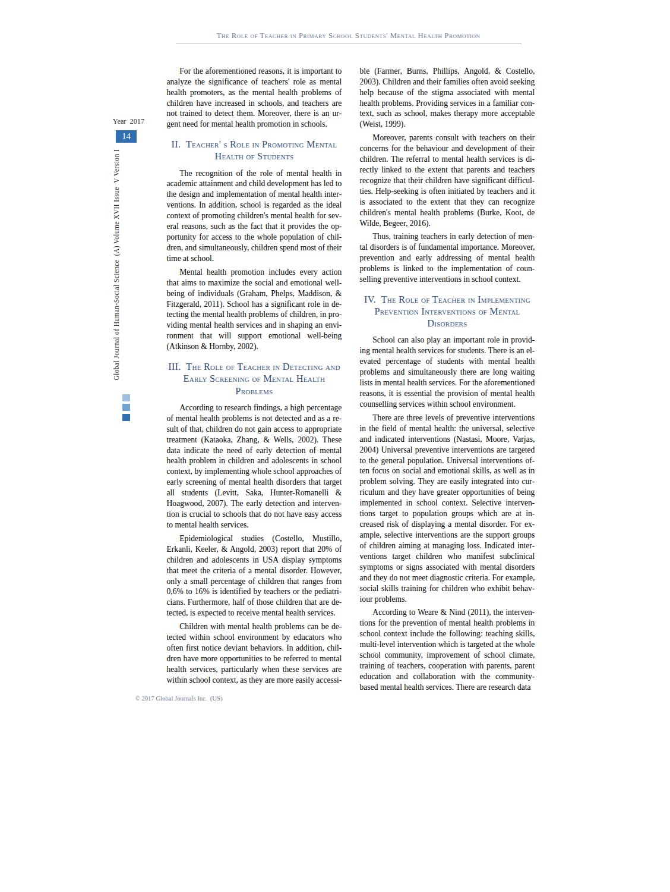The Role of Teacher in Primary School Students' Mental Health Promotion
Year 2017
14
Global Journal of Human-Social Science (A) Volume XVII Issue V Version I
For the aforementioned reasons, it is important to analyze the significance of teachers' role as mental health promoters, as the mental health problems of children have increased in schools, and teachers are not trained to detect them. Moreover, there is an urgent need for mental health promotion in schools.
II. Teacher' s Role in Promoting Mental Health of Students
The recognition of the role of mental health in academic attainment and child development has led to the design and implementation of mental health interventions. In addition, school is regarded as the ideal context of promoting children's mental health for several reasons, such as the fact that it provides the opportunity for access to the whole population of children, and simultaneously, children spend most of their time at school.
Mental health promotion includes every action that aims to maximize the social and emotional well-being of individuals (Graham, Phelps, Maddison, & Fitzgerald, 2011). School has a significant role in detecting the mental health problems of children, in providing mental health services and in shaping an environment that will support emotional well-being (Atkinson & Hornby, 2002).
III. The Role of Teacher in Detecting and Early Screening of Mental Health Problems
According to research findings, a high percentage of mental health problems is not detected and as a result of that, children do not gain access to appropriate treatment (Kataoka, Zhang, & Wells, 2002). These data indicate the need of early detection of mental health problem in children and adolescents in school context, by implementing whole school approaches of early screening of mental health disorders that target all students (Levitt, Saka, Hunter-Romanelli & Hoagwood, 2007). The early detection and intervention is crucial to schools that do not have easy access to mental health services.
Epidemiological studies (Costello, Mustillo, Erkanli, Keeler, & Angold, 2003) report that 20% of children and adolescents in USA display symptoms that meet the criteria of a mental disorder. However, only a small percentage of children that ranges from 0,6% to 16% is identified by teachers or the pediatricians. Furthermore, half of those children that are detected, is expected to receive mental health services.
Children with mental health problems can be detected within school environment by educators who often first notice deviant behaviors. In addition, children have more opportunities to be referred to mental health services, particularly when these services are within school context, as they are more easily accessible (Farmer, Burns, Phillips, Angold, & Costello, 2003). Children and their families often avoid seeking help because of the stigma associated with mental health problems. Providing services in a familiar context, such as school, makes therapy more acceptable (Weist, 1999).
Moreover, parents consult with teachers on their concerns for the behaviour and development of their children. The referral to mental health services is directly linked to the extent that parents and teachers recognize that their children have significant difficulties. Help-seeking is often initiated by teachers and it is associated to the extent that they can recognize children's mental health problems (Burke, Koot, de Wilde, Begeer, 2016).
Thus, training teachers in early detection of mental disorders is of fundamental importance. Moreover, prevention and early addressing of mental health problems is linked to the implementation of counselling preventive interventions in school context.
IV. The Role of Teacher in Implementing Prevention Interventions of Mental Disorders
School can also play an important role in providing mental health services for students. There is an elevated percentage of students with mental health problems and simultaneously there are long waiting lists in mental health services. For the aforementioned reasons, it is essential the provision of mental health counselling services within school environment.
There are three levels of preventive interventions in the field of mental health: the universal, selective and indicated interventions (Nastasi, Moore, Varjas, 2004) Universal preventive interventions are targeted to the general population. Universal interventions often focus on social and emotional skills, as well as in problem solving. They are easily integrated into curriculum and they have greater opportunities of being implemented in school context. Selective interventions target to population groups which are at increased risk of displaying a mental disorder. For example, selective interventions are the support groups of children aiming at managing loss. Indicated interventions target children who manifest subclinical symptoms or signs associated with mental disorders and they do not meet diagnostic criteria. For example, social skills training for children who exhibit behaviour problems.
According to Weare & Nind (2011), the interventions for the prevention of mental health problems in school context include the following: teaching skills, multi-level intervention which is targeted at the whole school community, improvement of school climate, training of teachers, cooperation with parents, parent education and collaboration with the community-based mental health services. There are research data
© 2017 Global Journals Inc. (US)